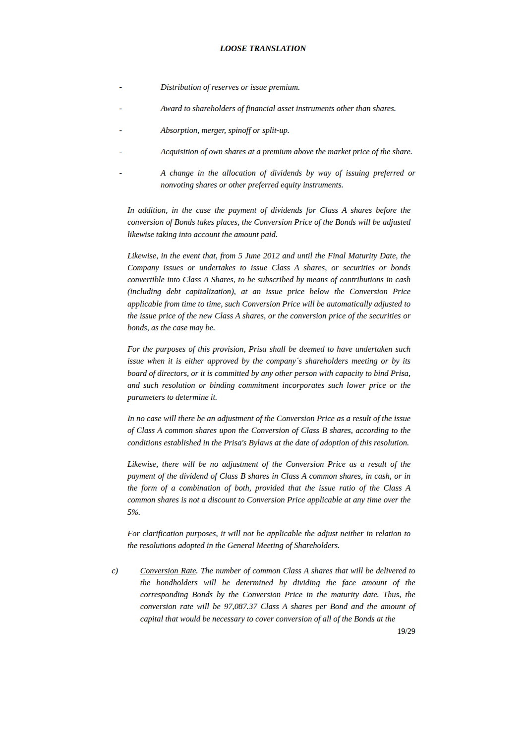LOOSE TRANSLATION
Distribution of reserves or issue premium.
Award to shareholders of financial asset instruments other than shares.
Absorption, merger, spinoff or split-up.
Acquisition of own shares at a premium above the market price of the share.
A change in the allocation of dividends by way of issuing preferred or nonvoting shares or other preferred equity instruments.
In addition, in the case the payment of dividends for Class A shares before the conversion of Bonds takes places, the Conversion Price of the Bonds will be adjusted likewise taking into account the amount paid.
Likewise, in the event that, from 5 June 2012 and until the Final Maturity Date, the Company issues or undertakes to issue Class A shares, or securities or bonds convertible into Class A Shares, to be subscribed by means of contributions in cash (including debt capitalization), at an issue price below the Conversion Price applicable from time to time, such Conversion Price will be automatically adjusted to the issue price of the new Class A shares, or the conversion price of the securities or bonds, as the case may be.
For the purposes of this provision, Prisa shall be deemed to have undertaken such issue when it is either approved by the company´s shareholders meeting or by its board of directors, or it is committed by any other person with capacity to bind Prisa, and such resolution or binding commitment incorporates such lower price or the parameters to determine it.
In no case will there be an adjustment of the Conversion Price as a result of the issue of Class A common shares upon the Conversion of Class B shares, according to the conditions established in the Prisa's Bylaws at the date of adoption of this resolution.
Likewise, there will be no adjustment of the Conversion Price as a result of the payment of the dividend of Class B shares in Class A common shares, in cash, or in the form of a combination of both, provided that the issue ratio of the Class A common shares is not a discount to Conversion Price applicable at any time over the 5%.
For clarification purposes, it will not be applicable the adjust neither in relation to the resolutions adopted in the General Meeting of Shareholders.
c)
Conversion Rate. The number of common Class A shares that will be delivered to the bondholders will be determined by dividing the face amount of the corresponding Bonds by the Conversion Price in the maturity date. Thus, the conversion rate will be 97,087.37 Class A shares per Bond and the amount of capital that would be necessary to cover conversion of all of the Bonds at the
19/29